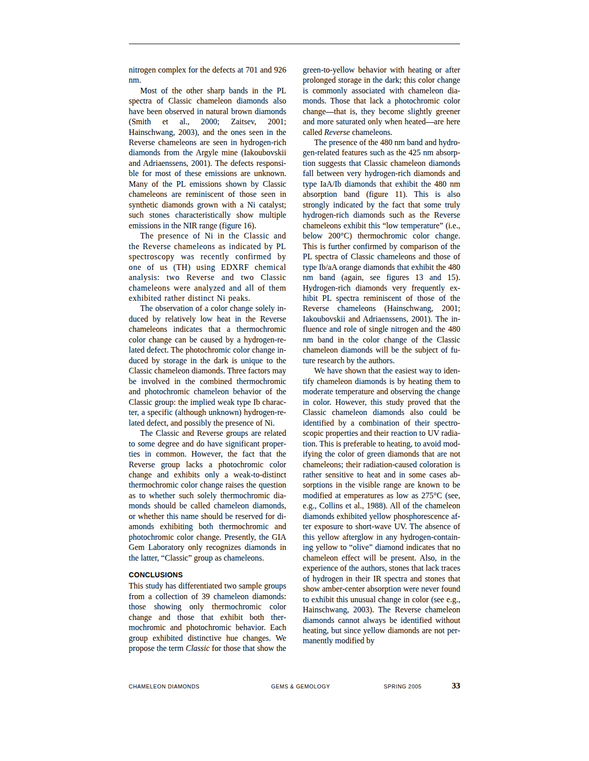nitrogen complex for the defects at 701 and 926 nm.
Most of the other sharp bands in the PL spectra of Classic chameleon diamonds also have been observed in natural brown diamonds (Smith et al., 2000; Zaitsev, 2001; Hainschwang, 2003), and the ones seen in the Reverse chameleons are seen in hydrogen-rich diamonds from the Argyle mine (Iakoubovskii and Adriaenssens, 2001). The defects responsible for most of these emissions are unknown. Many of the PL emissions shown by Classic chameleons are reminiscent of those seen in synthetic diamonds grown with a Ni catalyst; such stones characteristically show multiple emissions in the NIR range (figure 16).
The presence of Ni in the Classic and the Reverse chameleons as indicated by PL spectroscopy was recently confirmed by one of us (TH) using EDXRF chemical analysis: two Reverse and two Classic chameleons were analyzed and all of them exhibited rather distinct Ni peaks.
The observation of a color change solely induced by relatively low heat in the Reverse chameleons indicates that a thermochromic color change can be caused by a hydrogen-related defect. The photochromic color change induced by storage in the dark is unique to the Classic chameleon diamonds. Three factors may be involved in the combined thermochromic and photochromic chameleon behavior of the Classic group: the implied weak type Ib character, a specific (although unknown) hydrogen-related defect, and possibly the presence of Ni.
The Classic and Reverse groups are related to some degree and do have significant properties in common. However, the fact that the Reverse group lacks a photochromic color change and exhibits only a weak-to-distinct thermochromic color change raises the question as to whether such solely thermochromic diamonds should be called chameleon diamonds, or whether this name should be reserved for diamonds exhibiting both thermochromic and photochromic color change. Presently, the GIA Gem Laboratory only recognizes diamonds in the latter, “Classic” group as chameleons.
CONCLUSIONS
This study has differentiated two sample groups from a collection of 39 chameleon diamonds: those showing only thermochromic color change and those that exhibit both thermochromic and photochromic behavior. Each group exhibited distinctive hue changes. We propose the term Classic for those that show the green-to-yellow behavior with heating or after prolonged storage in the dark; this color change is commonly associated with chameleon diamonds. Those that lack a photochromic color change—that is, they become slightly greener and more saturated only when heated—are here called Reverse chameleons.
The presence of the 480 nm band and hydrogen-related features such as the 425 nm absorption suggests that Classic chameleon diamonds fall between very hydrogen-rich diamonds and type IaA/Ib diamonds that exhibit the 480 nm absorption band (figure 11). This is also strongly indicated by the fact that some truly hydrogen-rich diamonds such as the Reverse chameleons exhibit this “low temperature” (i.e., below 200°C) thermochromic color change. This is further confirmed by comparison of the PL spectra of Classic chameleons and those of type Ib/aA orange diamonds that exhibit the 480 nm band (again, see figures 13 and 15). Hydrogen-rich diamonds very frequently exhibit PL spectra reminiscent of those of the Reverse chameleons (Hainschwang, 2001; Iakoubovskii and Adriaenssens, 2001). The influence and role of single nitrogen and the 480 nm band in the color change of the Classic chameleon diamonds will be the subject of future research by the authors.
We have shown that the easiest way to identify chameleon diamonds is by heating them to moderate temperature and observing the change in color. However, this study proved that the Classic chameleon diamonds also could be identified by a combination of their spectroscopic properties and their reaction to UV radiation. This is preferable to heating, to avoid modifying the color of green diamonds that are not chameleons; their radiation-caused coloration is rather sensitive to heat and in some cases absorptions in the visible range are known to be modified at emperatures as low as 275°C (see, e.g., Collins et al., 1988). All of the chameleon diamonds exhibited yellow phosphorescence after exposure to short-wave UV. The absence of this yellow afterglow in any hydrogen-containing yellow to “olive” diamond indicates that no chameleon effect will be present. Also, in the experience of the authors, stones that lack traces of hydrogen in their IR spectra and stones that show amber-center absorption were never found to exhibit this unusual change in color (see e.g., Hainschwang, 2003). The Reverse chameleon diamonds cannot always be identified without heating, but since yellow diamonds are not permanently modified by
Chameleon Diamonds
Gems & Gemology Spring 2005
33